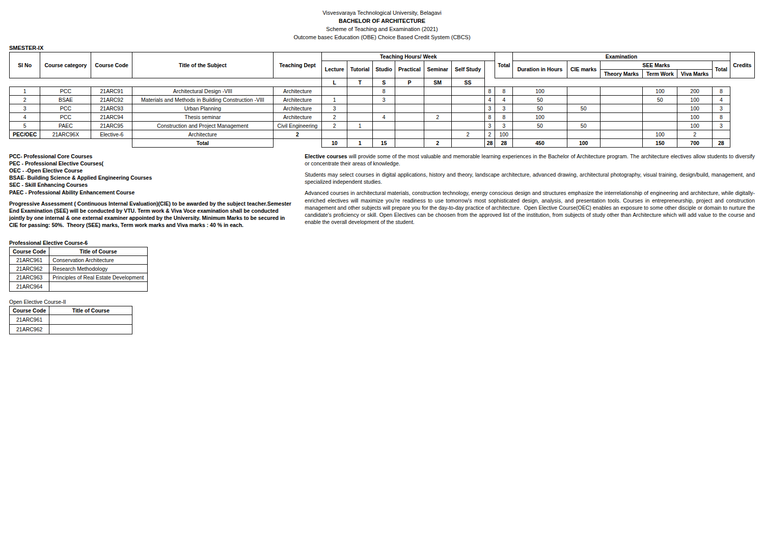Visvesvaraya Technological University, Belagavi BACHELOR OF ARCHITECTURE Scheme of Teaching and Examination (2021) Outcome basec Education (OBE) Choice Based Credit System (CBCS)
SMESTER-IX
| Sl No | Course category | Course Code | Title of the Subject | Teaching Dept | Teaching Hours/ Week | Total | Examination | Credits |
| --- | --- | --- | --- | --- | --- | --- | --- | --- |
| Lecture | Tutorial | Studio | Practical | Seminar | Self Study | | Duration in Hours | CIE marks | SEE Marks | Total |
| Theory Marks | Term Work | Viva Marks |
| | | | | | L | T | S | P | SM | SS | | | | | | | | |
| 1 | PCC | 21ARC91 | Architectural Design -VIII | Architecture | | | 8 | | | | 8 | 8 | 100 | | | 100 | 200 | 8 |
| 2 | BSAE | 21ARC92 | Materials and Methods in Building Construction -VIII | Architecture | 1 | | 3 | | | | 4 | 4 | 50 | | | 50 | 100 | 4 |
| 3 | PCC | 21ARC93 | Urban Planning | Architecture | 3 | | | | | | 3 | 3 | 50 | 50 | | | 100 | 3 |
| 4 | PCC | 21ARC94 | Thesis seminar | Architecture | 2 | | 4 | | 2 | | 8 | 8 | 100 | | | | 100 | 8 |
| 5 | PAEC | 21ARC95 | Construction and Project Management | Civil Engineering | 2 | 1 | | | | | 3 | 3 | 50 | 50 | | | 100 | 3 |
| PEC/OEC | 21ARC96X | Elective-6 | Architecture | 2 | | | | | | 2 | 2 | 100 | | | | 100 | 2 | |
| | | | Total | | 10 | 1 | 15 | | 2 | | 28 | 28 | 450 | 100 | | 150 | 700 | 28 |
PCC- Professional Core Courses
PEC - Professional Elective Courses(
OEC - -Open Elective Course
BSAE- Building Science & Applied Engineering Courses
SEC - Skill Enhancing Courses
PAEC - Professional Ability Enhancement Course
Progressive Assessment ( Continuous Internal Evaluation)(CIE) to be awarded by the subject teacher.Semester End Examination (SEE) will be conducted by VTU. Term work & Viva Voce examination shall be conducted jointly by one internal & one external examiner appointed by the University. Minimum Marks to be secured in CIE for passing: 50%. Theory (SEE) marks, Term work marks and Viva marks : 40 % in each.
Elective courses will provide some of the most valuable and memorable learning experiences in the Bachelor of Architecture program. The architecture electives allow students to diversify or concentrate their areas of knowledge.
Students may select courses in digital applications, history and theory, landscape architecture, advanced drawing, architectural photography, visual training, design/build, management, and specialized independent studies.
Advanced courses in architectural materials, construction technology, energy conscious design and structures emphasize the interrelationship of engineering and architecture, while digitally-enriched electives will maximize you're readiness to use tomorrow's most sophisticated design, analysis, and presentation tools. Courses in entrepreneurship, project and construction management and other subjects will prepare you for the day-to-day practice of architecture. Open Elective Course(OEC) enables an exposure to some other disciple or domain to nurture the candidate's proficiency or skill. Open Electives can be choosen from the approved list of the institution, from subjects of study other than Architecture which will add value to the course and enable the overall development of the student.
Professional Elective Course-6
| Course Code | Title of Course |
| --- | --- |
| 21ARC961 | Conservation Architecture |
| 21ARC962 | Research Methodology |
| 21ARC963 | Principles of Real Estate Development |
| 21ARC964 | |
Open Elective Course-II
| Course Code | Title of Course |
| --- | --- |
| 21ARC961 | |
| 21ARC962 | |